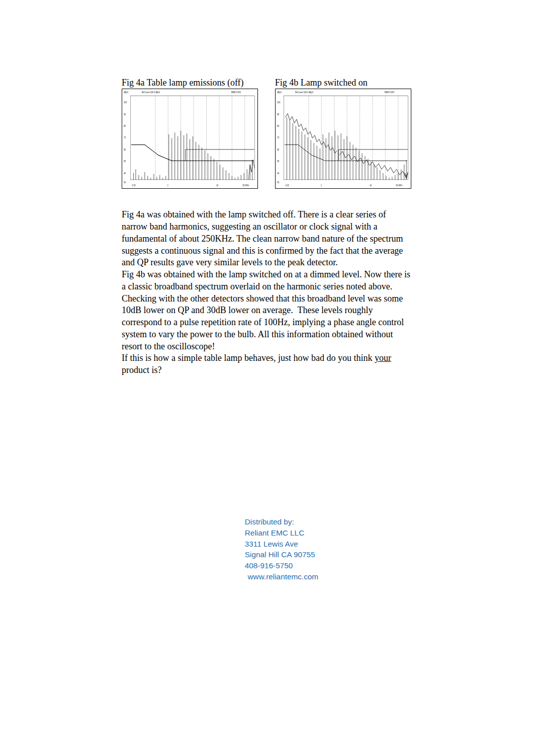Fig 4a Table lamp emissions (off)
dBµV Ref Level 100.0 dBµV RBW 9 kHz 100 90 80 70 60 50 40 30 0.15 1 10 30 MHz
Fig 4b Lamp switched on
dBµV Ref Level 100.0 dBµV RBW 9 kHz 100 90 80 70 60 50 40 30 0.15 1 10 30 MHz
Fig 4a was obtained with the lamp switched off. There is a clear series of narrow band harmonics, suggesting an oscillator or clock signal with a fundamental of about 250KHz. The clean narrow band nature of the spectrum suggests a continuous signal and this is confirmed by the fact that the average and QP results gave very similar levels to the peak detector.
Fig 4b was obtained with the lamp switched on at a dimmed level. Now there is a classic broadband spectrum overlaid on the harmonic series noted above. Checking with the other detectors showed that this broadband level was some 10dB lower on QP and 30dB lower on average. These levels roughly correspond to a pulse repetition rate of 100Hz, implying a phase angle control system to vary the power to the bulb. All this information obtained without resort to the oscilloscope!
If this is how a simple table lamp behaves, just how bad do you think your product is?
Distributed by:
Reliant EMC LLC
3311 Lewis Ave
Signal Hill CA 90755
408-916-5750
www.reliantemc.com